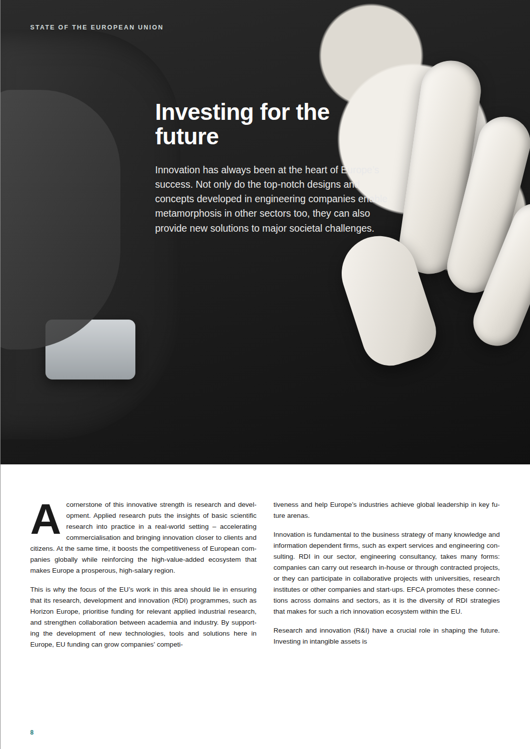State of the European Union
Investing for the future
Innovation has always been at the heart of Europe’s success. Not only do the top-notch designs and concepts developed in engineering companies enable metamorphosis in other sectors too, they can also provide new solutions to major societal challenges.
A cornerstone of this innovative strength is research and development. Applied research puts the insights of basic scientific research into practice in a real-world setting – accelerating commercialisation and bringing innovation closer to clients and citizens. At the same time, it boosts the competitiveness of European companies globally while reinforcing the high-value-added ecosystem that makes Europe a prosperous, high-salary region.
This is why the focus of the EU’s work in this area should lie in ensuring that its research, development and innovation (RDI) programmes, such as Horizon Europe, prioritise funding for relevant applied industrial research, and strengthen collaboration between academia and industry. By supporting the development of new technologies, tools and solutions here in Europe, EU funding can grow companies’ competi-
tiveness and help Europe’s industries achieve global leadership in key future arenas.
Innovation is fundamental to the business strategy of many knowledge and information dependent firms, such as expert services and engineering consulting. RDI in our sector, engineering consultancy, takes many forms: companies can carry out research in-house or through contracted projects, or they can participate in collaborative projects with universities, research institutes or other companies and start-ups. EFCA promotes these connections across domains and sectors, as it is the diversity of RDI strategies that makes for such a rich innovation ecosystem within the EU.
Research and innovation (R&I) have a crucial role in shaping the future. Investing in intangible assets is
8